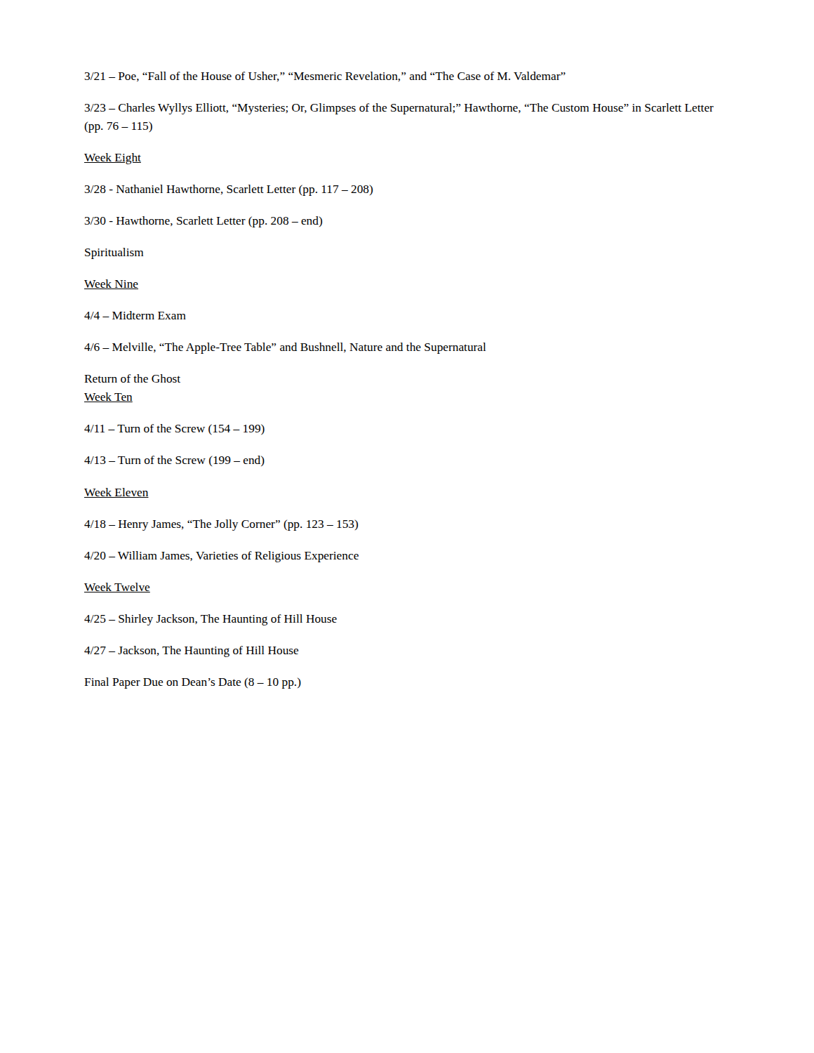3/21 – Poe, “Fall of the House of Usher,” “Mesmeric Revelation,” and “The Case of M. Valdemar”
3/23 – Charles Wyllys Elliott, “Mysteries; Or, Glimpses of the Supernatural;” Hawthorne, “The Custom House” in Scarlett Letter (pp. 76 – 115)
Week Eight
3/28 - Nathaniel Hawthorne, Scarlett Letter (pp. 117 – 208)
3/30 - Hawthorne, Scarlett Letter (pp. 208 – end)
Spiritualism
Week Nine
4/4 – Midterm Exam
4/6 – Melville, “The Apple-Tree Table” and Bushnell, Nature and the Supernatural
Return of the Ghost
Week Ten
4/11 – Turn of the Screw (154 – 199)
4/13 – Turn of the Screw (199 – end)
Week Eleven
4/18 – Henry James, “The Jolly Corner” (pp. 123 – 153)
4/20 – William James, Varieties of Religious Experience
Week Twelve
4/25 – Shirley Jackson, The Haunting of Hill House
4/27 – Jackson, The Haunting of Hill House
Final Paper Due on Dean’s Date (8 – 10 pp.)